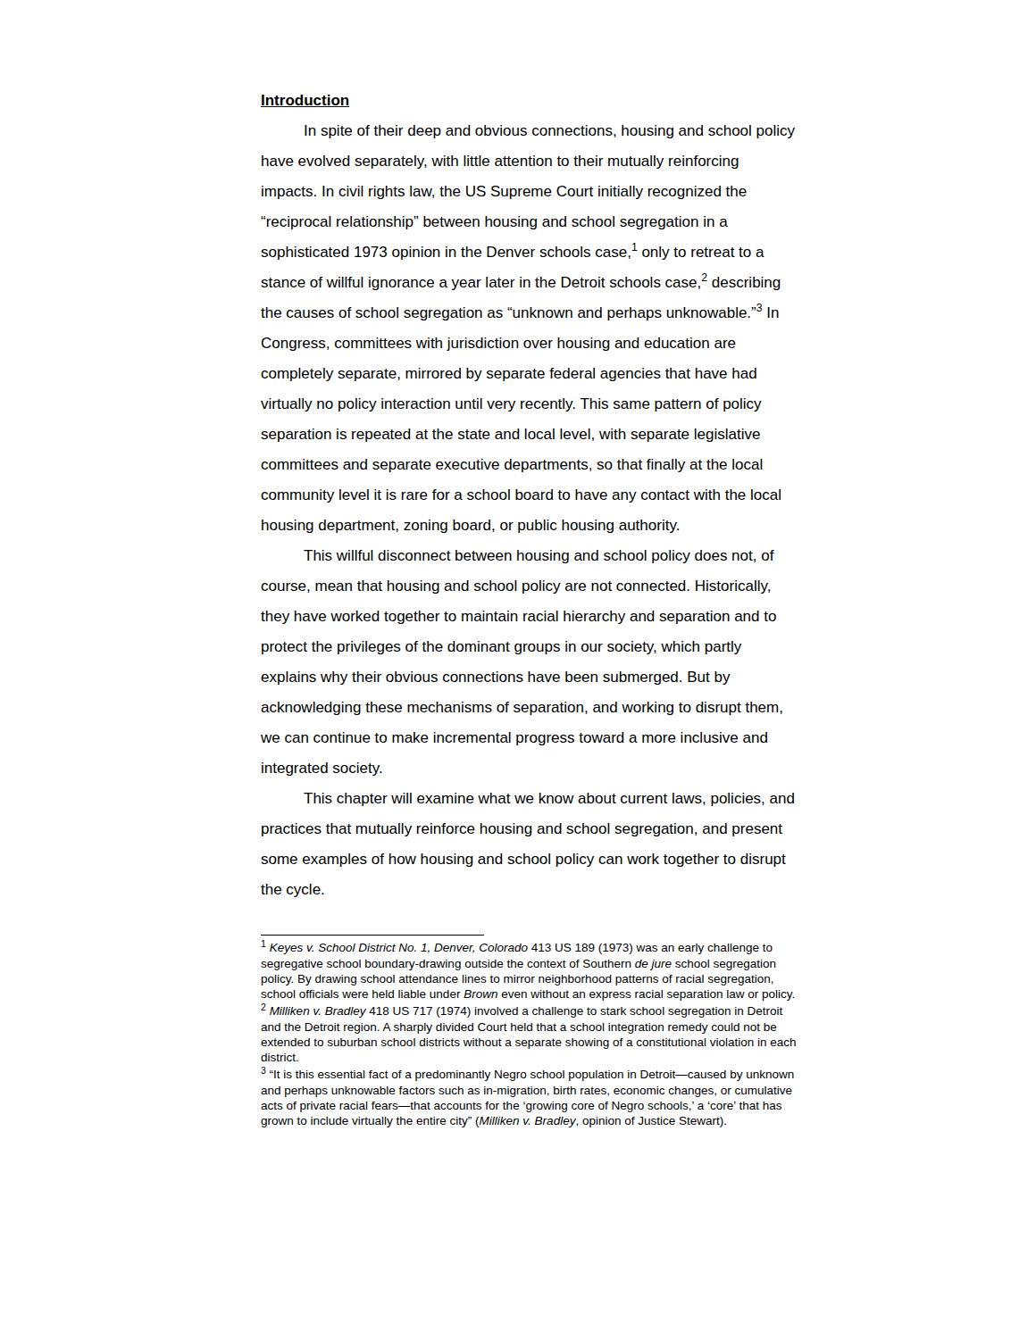Introduction
In spite of their deep and obvious connections, housing and school policy have evolved separately, with little attention to their mutually reinforcing impacts. In civil rights law, the US Supreme Court initially recognized the “reciprocal relationship” between housing and school segregation in a sophisticated 1973 opinion in the Denver schools case,1 only to retreat to a stance of willful ignorance a year later in the Detroit schools case,2 describing the causes of school segregation as “unknown and perhaps unknowable.”3 In Congress, committees with jurisdiction over housing and education are completely separate, mirrored by separate federal agencies that have had virtually no policy interaction until very recently. This same pattern of policy separation is repeated at the state and local level, with separate legislative committees and separate executive departments, so that finally at the local community level it is rare for a school board to have any contact with the local housing department, zoning board, or public housing authority.
This willful disconnect between housing and school policy does not, of course, mean that housing and school policy are not connected. Historically, they have worked together to maintain racial hierarchy and separation and to protect the privileges of the dominant groups in our society, which partly explains why their obvious connections have been submerged. But by acknowledging these mechanisms of separation, and working to disrupt them, we can continue to make incremental progress toward a more inclusive and integrated society.
This chapter will examine what we know about current laws, policies, and practices that mutually reinforce housing and school segregation, and present some examples of how housing and school policy can work together to disrupt the cycle.
1 Keyes v. School District No. 1, Denver, Colorado 413 US 189 (1973) was an early challenge to segregative school boundary-drawing outside the context of Southern de jure school segregation policy. By drawing school attendance lines to mirror neighborhood patterns of racial segregation, school officials were held liable under Brown even without an express racial separation law or policy.
2 Milliken v. Bradley 418 US 717 (1974) involved a challenge to stark school segregation in Detroit and the Detroit region. A sharply divided Court held that a school integration remedy could not be extended to suburban school districts without a separate showing of a constitutional violation in each district.
3 “It is this essential fact of a predominantly Negro school population in Detroit—caused by unknown and perhaps unknowable factors such as in-migration, birth rates, economic changes, or cumulative acts of private racial fears—that accounts for the ‘growing core of Negro schools,’ a ‘core’ that has grown to include virtually the entire city” (Milliken v. Bradley, opinion of Justice Stewart).